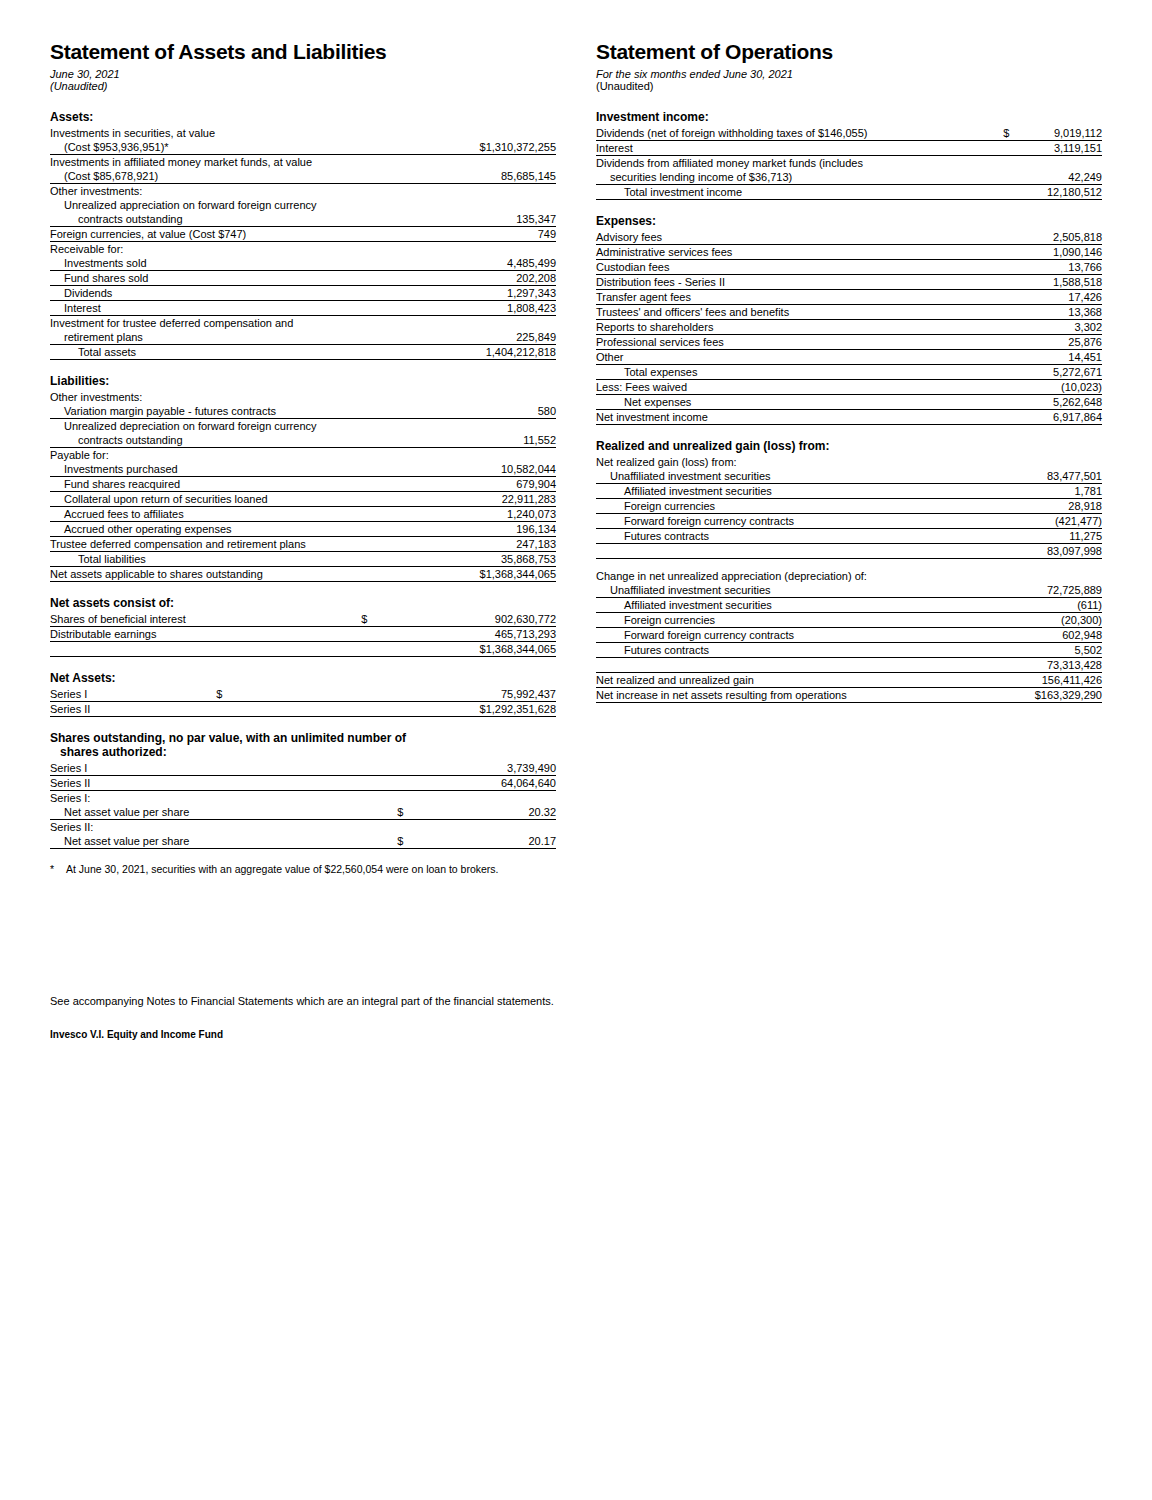Statement of Assets and Liabilities
June 30, 2021
(Unaudited)
Assets:
| Investments in securities, at value | |
| (Cost $953,936,951)* | $1,310,372,255 |
| Investments in affiliated money market funds, at value | |
| (Cost $85,678,921) | 85,685,145 |
| Other investments: | |
| Unrealized appreciation on forward foreign currency | |
| contracts outstanding | 135,347 |
| Foreign currencies, at value (Cost $747) | 749 |
| Receivable for: | |
| Investments sold | 4,485,499 |
| Fund shares sold | 202,208 |
| Dividends | 1,297,343 |
| Interest | 1,808,423 |
| Investment for trustee deferred compensation and | |
| retirement plans | 225,849 |
| Total assets | 1,404,212,818 |
Liabilities:
| Other investments: | |
| Variation margin payable - futures contracts | 580 |
| Unrealized depreciation on forward foreign currency | |
| contracts outstanding | 11,552 |
| Payable for: | |
| Investments purchased | 10,582,044 |
| Fund shares reacquired | 679,904 |
| Collateral upon return of securities loaned | 22,911,283 |
| Accrued fees to affiliates | 1,240,073 |
| Accrued other operating expenses | 196,134 |
| Trustee deferred compensation and retirement plans | 247,183 |
| Total liabilities | 35,868,753 |
| Net assets applicable to shares outstanding | $1,368,344,065 |
Net assets consist of:
| Shares of beneficial interest | $ | 902,630,772 |
| Distributable earnings | | 465,713,293 |
| | | $1,368,344,065 |
Net Assets:
| Series I | $ | 75,992,437 |
| Series II | | $1,292,351,628 |
Shares outstanding, no par value, with an unlimited number of
shares authorized:
| Series I | | 3,739,490 |
| Series II | | 64,064,640 |
| Series I: | | |
| Net asset value per share | $ | 20.32 |
| Series II: | | |
| Net asset value per share | $ | 20.17 |
* At June 30, 2021, securities with an aggregate value of $22,560,054 were on loan to brokers.
Statement of Operations
For the six months ended June 30, 2021
(Unaudited)
Investment income:
| Dividends (net of foreign withholding taxes of $146,055) | $ | 9,019,112 |
| Interest | | 3,119,151 |
| Dividends from affiliated money market funds (includes | | |
| securities lending income of $36,713) | | 42,249 |
| Total investment income | | 12,180,512 |
Expenses:
| Advisory fees | 2,505,818 |
| Administrative services fees | 1,090,146 |
| Custodian fees | 13,766 |
| Distribution fees - Series II | 1,588,518 |
| Transfer agent fees | 17,426 |
| Trustees' and officers' fees and benefits | 13,368 |
| Reports to shareholders | 3,302 |
| Professional services fees | 25,876 |
| Other | 14,451 |
| Total expenses | 5,272,671 |
| Less: Fees waived | (10,023) |
| Net expenses | 5,262,648 |
| Net investment income | 6,917,864 |
Realized and unrealized gain (loss) from:
| Net realized gain (loss) from: | |
| Unaffiliated investment securities | 83,477,501 |
| Affiliated investment securities | 1,781 |
| Foreign currencies | 28,918 |
| Forward foreign currency contracts | (421,477) |
| Futures contracts | 11,275 |
| | 83,097,998 |
| Change in net unrealized appreciation (depreciation) of: | |
| Unaffiliated investment securities | 72,725,889 |
| Affiliated investment securities | (611) |
| Foreign currencies | (20,300) |
| Forward foreign currency contracts | 602,948 |
| Futures contracts | 5,502 |
| | 73,313,428 |
| Net realized and unrealized gain | 156,411,426 |
| Net increase in net assets resulting from operations | $163,329,290 |
See accompanying Notes to Financial Statements which are an integral part of the financial statements.
Invesco V.I. Equity and Income Fund